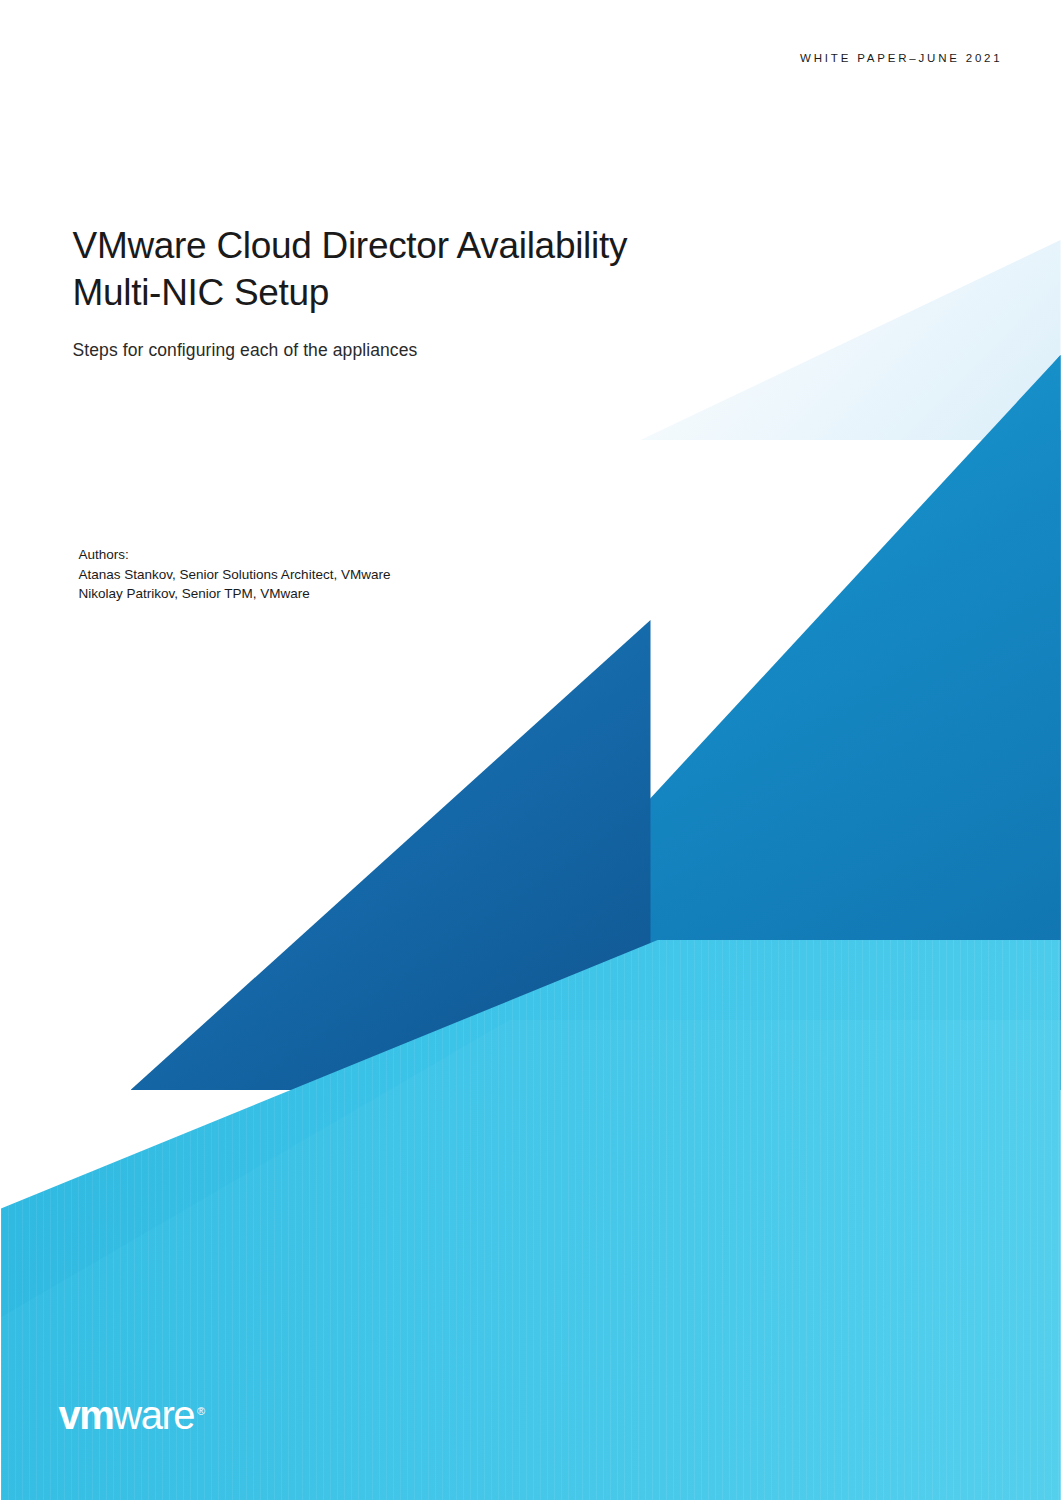WHITE PAPER–JUNE 2021
VMware Cloud Director Availability
Multi-NIC Setup
Steps for configuring each of the appliances
Authors: Atanas Stankov, Senior Solutions Architect, VMware
Nikolay Patrikov, Senior TPM, VMware
vm ware®